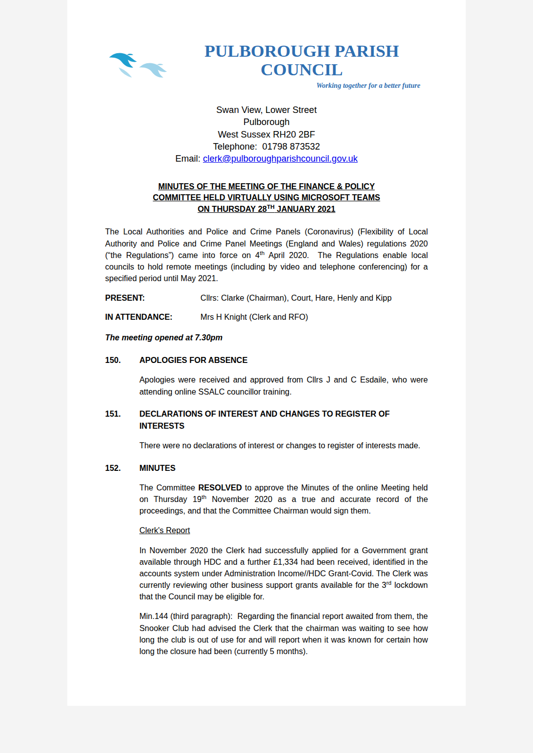PULBOROUGH PARISH
COUNCIL
Working together for a better future
Swan View, Lower Street
Pulborough
West Sussex RH20 2BF
Telephone: 01798 873532
Email: clerk@pulboroughparishcouncil.gov.uk
MINUTES OF THE MEETING OF THE FINANCE & POLICY COMMITTEE HELD VIRTUALLY USING MICROSOFT TEAMS ON THURSDAY 28TH JANUARY 2021
The Local Authorities and Police and Crime Panels (Coronavirus) (Flexibility of Local Authority and Police and Crime Panel Meetings (England and Wales) regulations 2020 (“the Regulations”) came into force on 4th April 2020. The Regulations enable local councils to hold remote meetings (including by video and telephone conferencing) for a specified period until May 2021.
PRESENT:
Cllrs: Clarke (Chairman), Court, Hare, Henly and Kipp
IN ATTENDANCE:
Mrs H Knight (Clerk and RFO)
The meeting opened at 7.30pm
150.
Apologies for Absence
Apologies were received and approved from Cllrs J and C Esdaile, who were attending online SSALC councillor training.
151.
Declarations of Interest and Changes to Register of Interests
There were no declarations of interest or changes to register of interests made.
152.
Minutes
The Committee RESOLVED to approve the Minutes of the online Meeting held on Thursday 19th November 2020 as a true and accurate record of the proceedings, and that the Committee Chairman would sign them.
Clerk's Report
In November 2020 the Clerk had successfully applied for a Government grant available through HDC and a further £1,334 had been received, identified in the accounts system under Administration Income//HDC Grant-Covid. The Clerk was currently reviewing other business support grants available for the 3rd lockdown that the Council may be eligible for.
Min.144 (third paragraph): Regarding the financial report awaited from them, the Snooker Club had advised the Clerk that the chairman was waiting to see how long the club is out of use for and will report when it was known for certain how long the closure had been (currently 5 months).